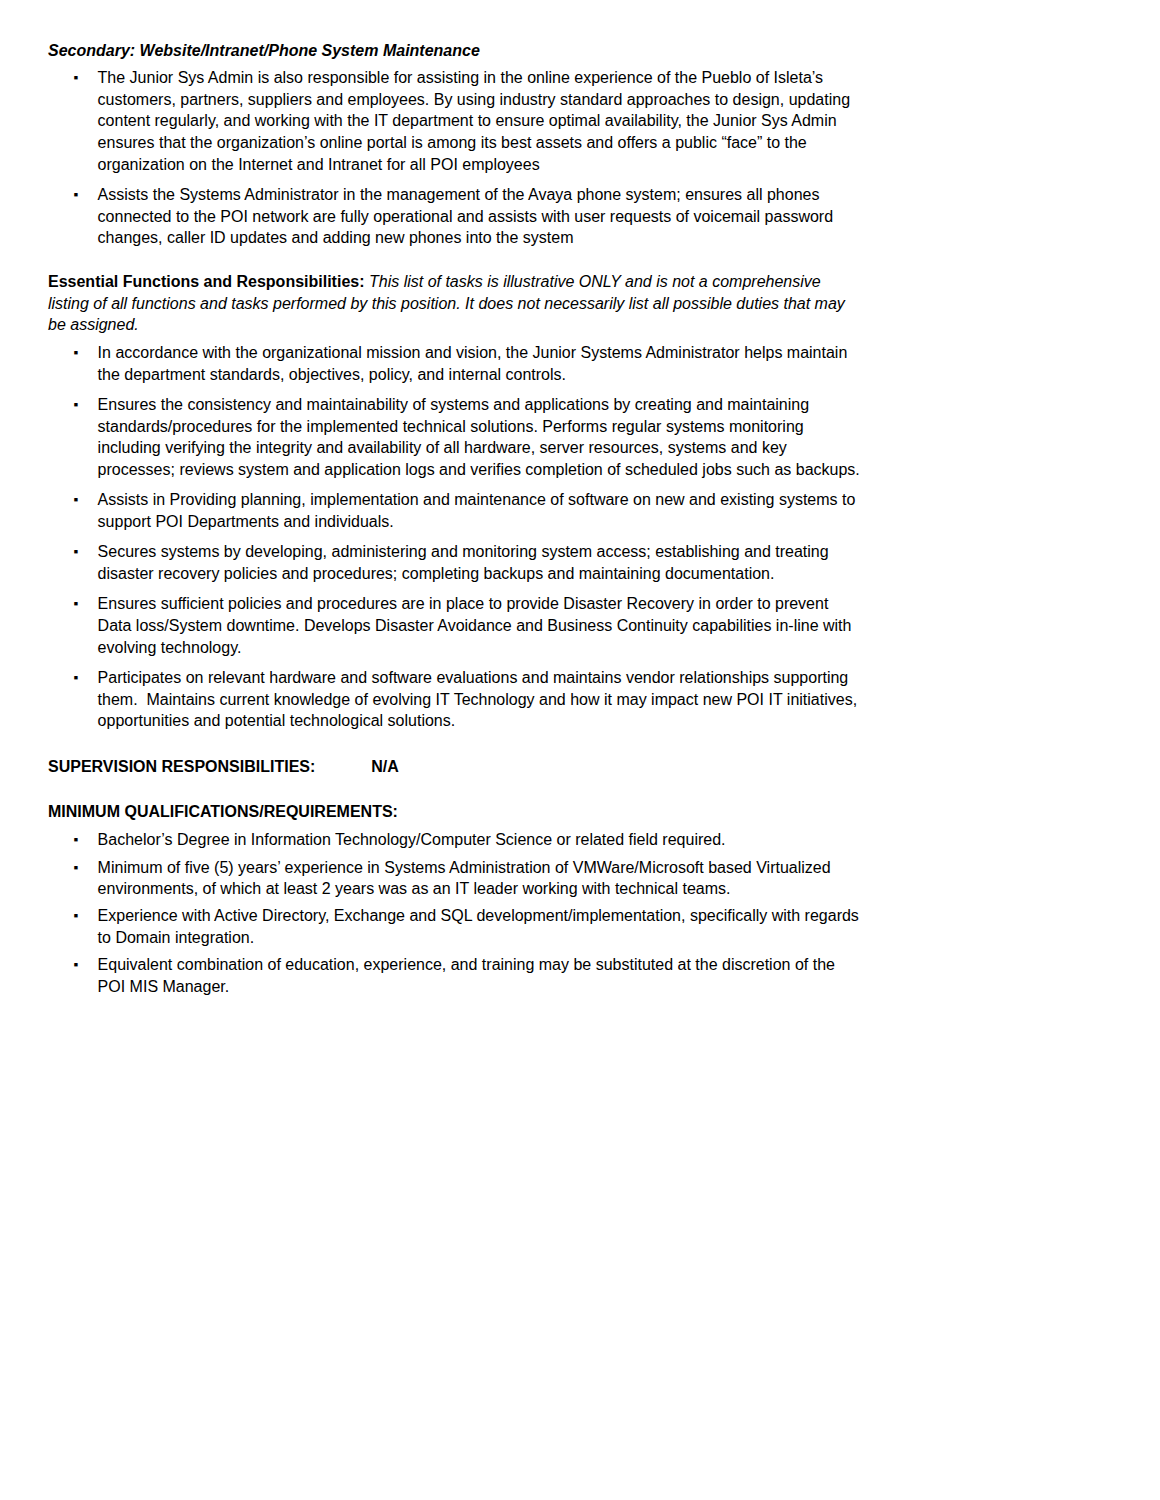Secondary: Website/Intranet/Phone System Maintenance
The Junior Sys Admin is also responsible for assisting in the online experience of the Pueblo of Isleta’s customers, partners, suppliers and employees. By using industry standard approaches to design, updating content regularly, and working with the IT department to ensure optimal availability, the Junior Sys Admin ensures that the organization’s online portal is among its best assets and offers a public “face” to the organization on the Internet and Intranet for all POI employees
Assists the Systems Administrator in the management of the Avaya phone system; ensures all phones connected to the POI network are fully operational and assists with user requests of voicemail password changes, caller ID updates and adding new phones into the system
Essential Functions and Responsibilities: This list of tasks is illustrative ONLY and is not a comprehensive listing of all functions and tasks performed by this position. It does not necessarily list all possible duties that may be assigned.
In accordance with the organizational mission and vision, the Junior Systems Administrator helps maintain the department standards, objectives, policy, and internal controls.
Ensures the consistency and maintainability of systems and applications by creating and maintaining standards/procedures for the implemented technical solutions. Performs regular systems monitoring including verifying the integrity and availability of all hardware, server resources, systems and key processes; reviews system and application logs and verifies completion of scheduled jobs such as backups.
Assists in Providing planning, implementation and maintenance of software on new and existing systems to support POI Departments and individuals.
Secures systems by developing, administering and monitoring system access; establishing and treating disaster recovery policies and procedures; completing backups and maintaining documentation.
Ensures sufficient policies and procedures are in place to provide Disaster Recovery in order to prevent Data loss/System downtime. Develops Disaster Avoidance and Business Continuity capabilities in-line with evolving technology.
Participates on relevant hardware and software evaluations and maintains vendor relationships supporting them. Maintains current knowledge of evolving IT Technology and how it may impact new POI IT initiatives, opportunities and potential technological solutions.
SUPERVISION RESPONSIBILITIES: N/A
MINIMUM QUALIFICATIONS/REQUIREMENTS:
Bachelor’s Degree in Information Technology/Computer Science or related field required.
Minimum of five (5) years’ experience in Systems Administration of VMWare/Microsoft based Virtualized environments, of which at least 2 years was as an IT leader working with technical teams.
Experience with Active Directory, Exchange and SQL development/implementation, specifically with regards to Domain integration.
Equivalent combination of education, experience, and training may be substituted at the discretion of the POI MIS Manager.